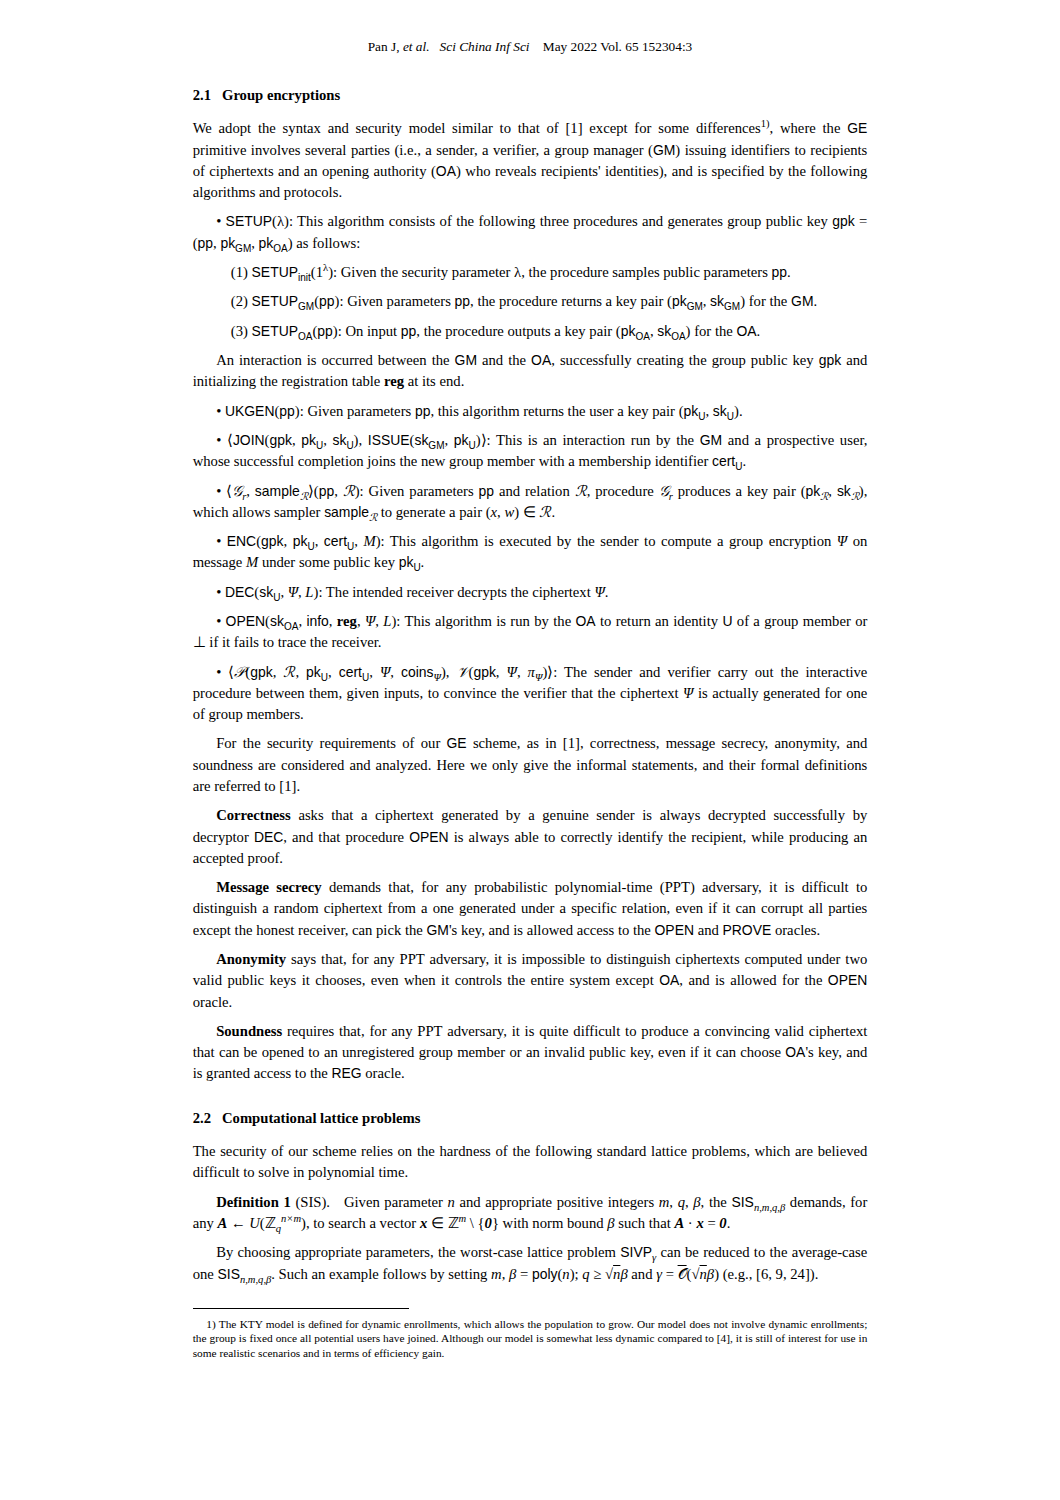Pan J, et al. Sci China Inf Sci May 2022 Vol. 65 152304:3
2.1 Group encryptions
We adopt the syntax and security model similar to that of [1] except for some differences1), where the GE primitive involves several parties (i.e., a sender, a verifier, a group manager (GM) issuing identifiers to recipients of ciphertexts and an opening authority (OA) who reveals recipients' identities), and is specified by the following algorithms and protocols.
• SETUP(λ): This algorithm consists of the following three procedures and generates group public key gpk = (pp, pkGM, pkOA) as follows:
(1) SETUPinit(1λ): Given the security parameter λ, the procedure samples public parameters pp.
(2) SETUPGM(pp): Given parameters pp, the procedure returns a key pair (pkGM, skGM) for the GM.
(3) SETUPOA(pp): On input pp, the procedure outputs a key pair (pkOA, skOA) for the OA.
An interaction is occurred between the GM and the OA, successfully creating the group public key gpk and initializing the registration table reg at its end.
• UKGEN(pp): Given parameters pp, this algorithm returns the user a key pair (pkU, skU).
• ⟨JOIN(gpk, pkU, skU), ISSUE(skGM, pkU)⟩: This is an interaction run by the GM and a prospective user, whose successful completion joins the new group member with a membership identifier certU.
• ⟨𝒢r, sampleℛ⟩(pp, ℛ): Given parameters pp and relation ℛ, procedure 𝒢r produces a key pair (pkℛ, skℛ), which allows sampler sampleℛ to generate a pair (x, w) ∈ ℛ.
• ENC(gpk, pkU, certU, M): This algorithm is executed by the sender to compute a group encryption Ψ on message M under some public key pkU.
• DEC(skU, Ψ, L): The intended receiver decrypts the ciphertext Ψ.
• OPEN(skOA, info, reg, Ψ, L): This algorithm is run by the OA to return an identity U of a group member or ⊥ if it fails to trace the receiver.
• ⟨𝒫(gpk, ℛ, pkU, certU, Ψ, coinsΨ), 𝒱(gpk, Ψ, πΨ)⟩: The sender and verifier carry out the interactive procedure between them, given inputs, to convince the verifier that the ciphertext Ψ is actually generated for one of group members.
For the security requirements of our GE scheme, as in [1], correctness, message secrecy, anonymity, and soundness are considered and analyzed. Here we only give the informal statements, and their formal definitions are referred to [1].
Correctness asks that a ciphertext generated by a genuine sender is always decrypted successfully by decryptor DEC, and that procedure OPEN is always able to correctly identify the recipient, while producing an accepted proof.
Message secrecy demands that, for any probabilistic polynomial-time (PPT) adversary, it is difficult to distinguish a random ciphertext from a one generated under a specific relation, even if it can corrupt all parties except the honest receiver, can pick the GM's key, and is allowed access to the OPEN and PROVE oracles.
Anonymity says that, for any PPT adversary, it is impossible to distinguish ciphertexts computed under two valid public keys it chooses, even when it controls the entire system except OA, and is allowed for the OPEN oracle.
Soundness requires that, for any PPT adversary, it is quite difficult to produce a convincing valid ciphertext that can be opened to an unregistered group member or an invalid public key, even if it can choose OA's key, and is granted access to the REG oracle.
2.2 Computational lattice problems
The security of our scheme relies on the hardness of the following standard lattice problems, which are believed difficult to solve in polynomial time.
Definition 1 (SIS). Given parameter n and appropriate positive integers m, q, β, the SISn,m,q,β demands, for any A ← U(ℤqn×m), to search a vector x ∈ ℤm \ {0} with norm bound β such that A · x = 0.
By choosing appropriate parameters, the worst-case lattice problem SIVPγ can be reduced to the average-case one SISn,m,q,β. Such an example follows by setting m, β = poly(n); q ≥ √nβ and γ = 𝒪(√nβ) (e.g., [6, 9, 24]).
1) The KTY model is defined for dynamic enrollments, which allows the population to grow. Our model does not involve dynamic enrollments; the group is fixed once all potential users have joined. Although our model is somewhat less dynamic compared to [4], it is still of interest for use in some realistic scenarios and in terms of efficiency gain.